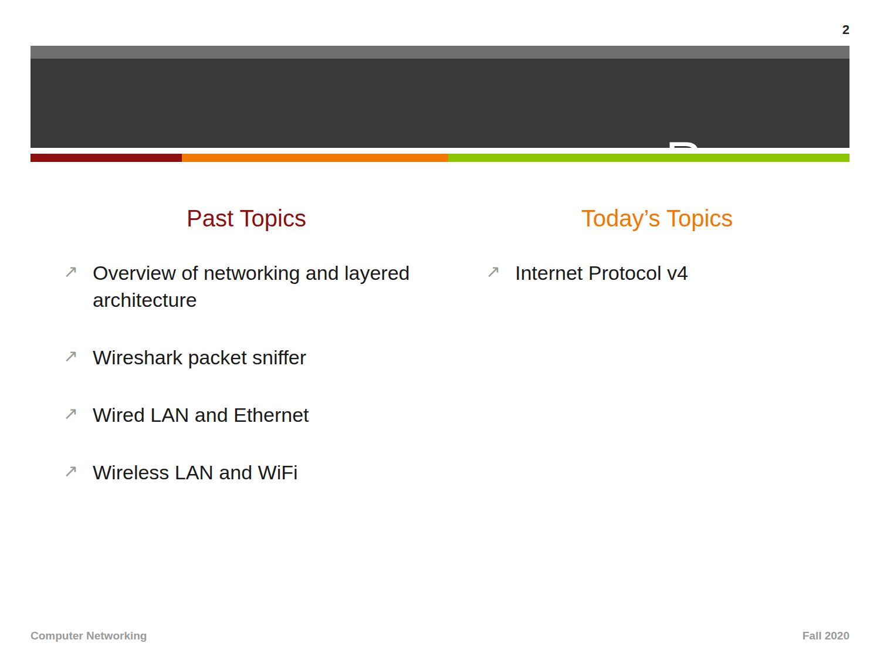2
Recap
Past Topics
Overview of networking and layered architecture
Wireshark packet sniffer
Wired LAN and Ethernet
Wireless LAN and WiFi
Today’s Topics
Internet Protocol v4
Computer Networking
Fall 2020